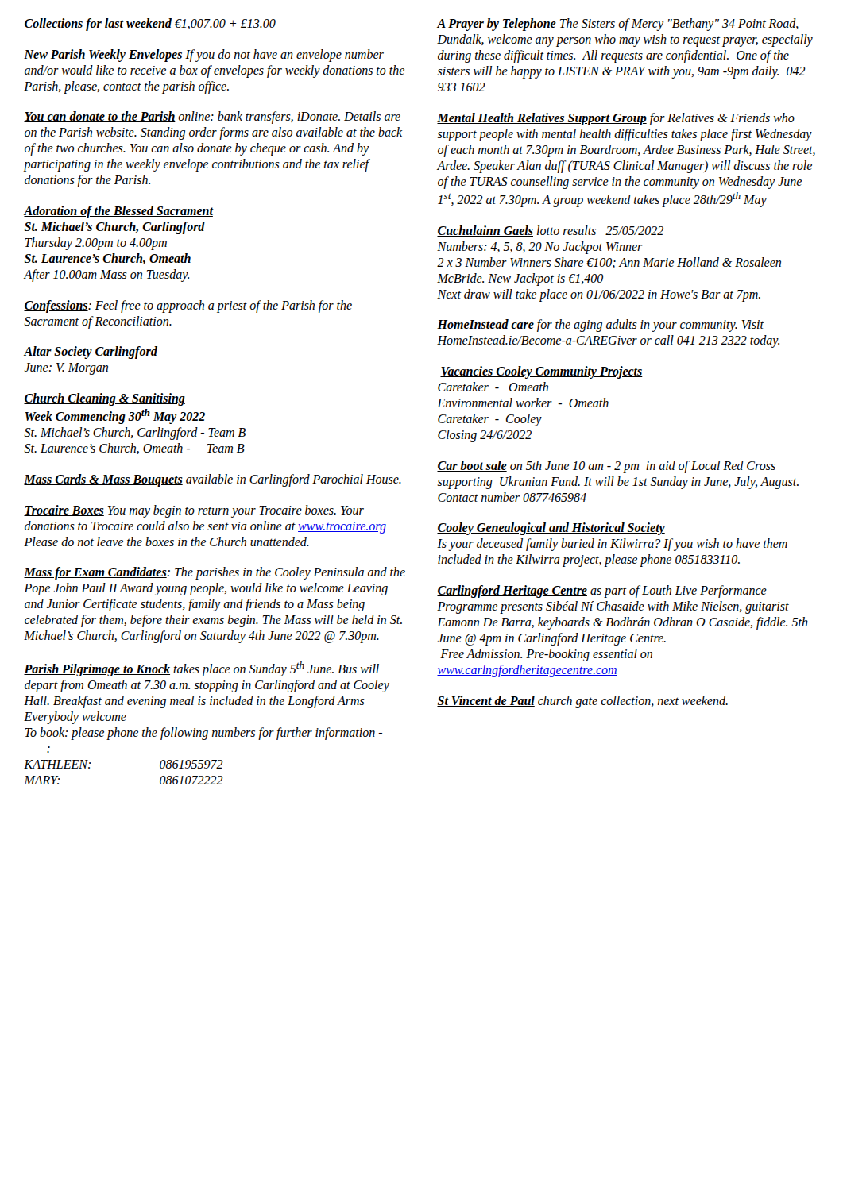Collections for last weekend €1,007.00 + £13.00
New Parish Weekly Envelopes If you do not have an envelope number and/or would like to receive a box of envelopes for weekly donations to the Parish, please, contact the parish office.
You can donate to the Parish online: bank transfers, iDonate. Details are on the Parish website. Standing order forms are also available at the back of the two churches. You can also donate by cheque or cash. And by participating in the weekly envelope contributions and the tax relief donations for the Parish.
Adoration of the Blessed Sacrament
St. Michael’s Church, Carlingford
Thursday 2.00pm to 4.00pm
St. Laurence’s Church, Omeath
After 10.00am Mass on Tuesday.
Confessions: Feel free to approach a priest of the Parish for the Sacrament of Reconciliation.
Altar Society Carlingford
June: V. Morgan
Church Cleaning & Sanitising
Week Commencing 30th May 2022
St. Michael’s Church, Carlingford - Team B
St. Laurence’s Church, Omeath - Team B
Mass Cards & Mass Bouquets available in Carlingford Parochial House.
Trocaire Boxes You may begin to return your Trocaire boxes. Your donations to Trocaire could also be sent via online at www.trocaire.org Please do not leave the boxes in the Church unattended.
Mass for Exam Candidates: The parishes in the Cooley Peninsula and the Pope John Paul II Award young people, would like to welcome Leaving and Junior Certificate students, family and friends to a Mass being celebrated for them, before their exams begin. The Mass will be held in St. Michael’s Church, Carlingford on Saturday 4th June 2022 @ 7.30pm.
Parish Pilgrimage to Knock takes place on Sunday 5th June. Bus will depart from Omeath at 7.30 a.m. stopping in Carlingford and at Cooley Hall. Breakfast and evening meal is included in the Longford Arms Everybody welcome
To book: please phone the following numbers for further information - :
KATHLEEN: 0861955972
MARY: 0861072222
A Prayer by Telephone The Sisters of Mercy "Bethany" 34 Point Road, Dundalk, welcome any person who may wish to request prayer, especially during these difficult times. All requests are confidential. One of the sisters will be happy to LISTEN & PRAY with you, 9am -9pm daily. 042 933 1602
Mental Health Relatives Support Group for Relatives & Friends who support people with mental health difficulties takes place first Wednesday of each month at 7.30pm in Boardroom, Ardee Business Park, Hale Street, Ardee. Speaker Alan duff (TURAS Clinical Manager) will discuss the role of the TURAS counselling service in the community on Wednesday June 1st, 2022 at 7.30pm. A group weekend takes place 28th/29th May
Cuchulainn Gaels lotto results 25/05/2022
Numbers: 4, 5, 8, 20 No Jackpot Winner
2 x 3 Number Winners Share €100; Ann Marie Holland & Rosaleen McBride. New Jackpot is €1,400
Next draw will take place on 01/06/2022 in Howe's Bar at 7pm.
HomeInstead care for the aging adults in your community. Visit HomeInstead.ie/Become-a-CAREGiver or call 041 213 2322 today.
Vacancies Cooley Community Projects
Caretaker - Omeath
Environmental worker - Omeath
Caretaker - Cooley
Closing 24/6/2022
Car boot sale on 5th June 10 am - 2 pm in aid of Local Red Cross supporting Ukranian Fund. It will be 1st Sunday in June, July, August. Contact number 0877465984
Cooley Genealogical and Historical Society
Is your deceased family buried in Kilwirra? If you wish to have them included in the Kilwirra project, please phone 0851833110.
Carlingford Heritage Centre as part of Louth Live Performance Programme presents Sibéal Ní Chasaide with Mike Nielsen, guitarist Eamonn De Barra, keyboards & Bodhrán Odhran O Casaide, fiddle. 5th June @ 4pm in Carlingford Heritage Centre.
Free Admission. Pre-booking essential on www.carlngfordheritagecentre.com
St Vincent de Paul church gate collection, next weekend.